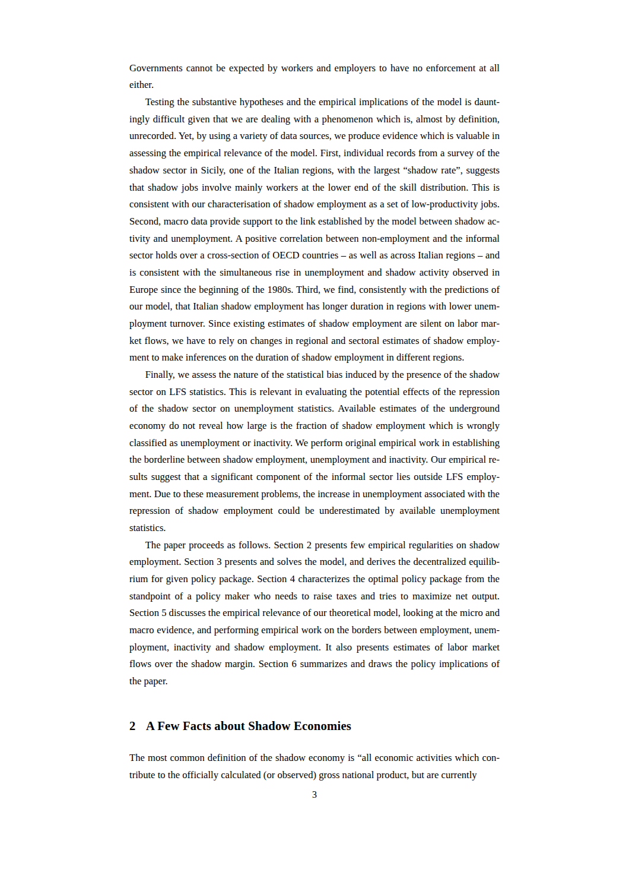Governments cannot be expected by workers and employers to have no enforcement at all either.
Testing the substantive hypotheses and the empirical implications of the model is dauntingly difficult given that we are dealing with a phenomenon which is, almost by definition, unrecorded. Yet, by using a variety of data sources, we produce evidence which is valuable in assessing the empirical relevance of the model. First, individual records from a survey of the shadow sector in Sicily, one of the Italian regions, with the largest “shadow rate”, suggests that shadow jobs involve mainly workers at the lower end of the skill distribution. This is consistent with our characterisation of shadow employment as a set of low-productivity jobs. Second, macro data provide support to the link established by the model between shadow activity and unemployment. A positive correlation between non-employment and the informal sector holds over a cross-section of OECD countries – as well as across Italian regions – and is consistent with the simultaneous rise in unemployment and shadow activity observed in Europe since the beginning of the 1980s. Third, we find, consistently with the predictions of our model, that Italian shadow employment has longer duration in regions with lower unemployment turnover. Since existing estimates of shadow employment are silent on labor market flows, we have to rely on changes in regional and sectoral estimates of shadow employment to make inferences on the duration of shadow employment in different regions.
Finally, we assess the nature of the statistical bias induced by the presence of the shadow sector on LFS statistics. This is relevant in evaluating the potential effects of the repression of the shadow sector on unemployment statistics. Available estimates of the underground economy do not reveal how large is the fraction of shadow employment which is wrongly classified as unemployment or inactivity. We perform original empirical work in establishing the borderline between shadow employment, unemployment and inactivity. Our empirical results suggest that a significant component of the informal sector lies outside LFS employment. Due to these measurement problems, the increase in unemployment associated with the repression of shadow employment could be underestimated by available unemployment statistics.
The paper proceeds as follows. Section 2 presents few empirical regularities on shadow employment. Section 3 presents and solves the model, and derives the decentralized equilibrium for given policy package. Section 4 characterizes the optimal policy package from the standpoint of a policy maker who needs to raise taxes and tries to maximize net output. Section 5 discusses the empirical relevance of our theoretical model, looking at the micro and macro evidence, and performing empirical work on the borders between employment, unemployment, inactivity and shadow employment. It also presents estimates of labor market flows over the shadow margin. Section 6 summarizes and draws the policy implications of the paper.
2 A Few Facts about Shadow Economies
The most common definition of the shadow economy is “all economic activities which contribute to the officially calculated (or observed) gross national product, but are currently
3